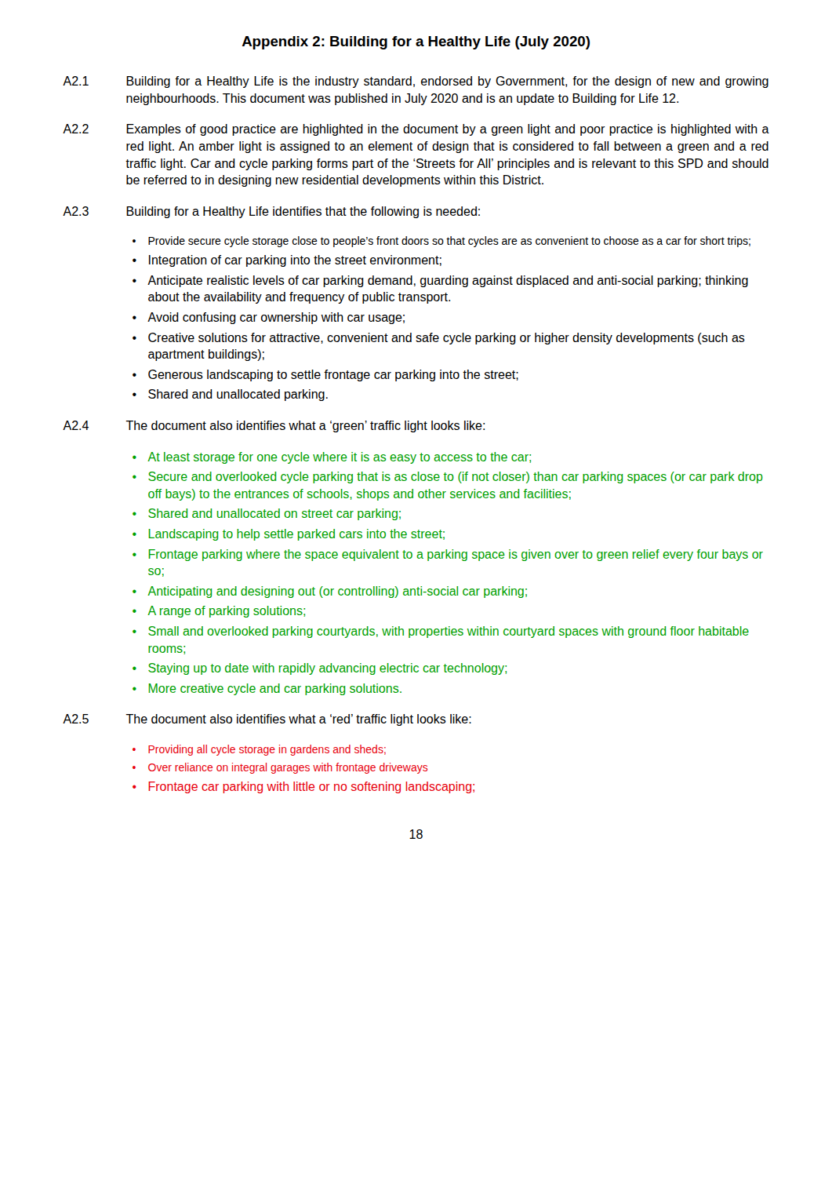Appendix 2: Building for a Healthy Life (July 2020)
A2.1
Building for a Healthy Life is the industry standard, endorsed by Government, for the design of new and growing neighbourhoods. This document was published in July 2020 and is an update to Building for Life 12.
A2.2
Examples of good practice are highlighted in the document by a green light and poor practice is highlighted with a red light. An amber light is assigned to an element of design that is considered to fall between a green and a red traffic light. Car and cycle parking forms part of the ‘Streets for All’ principles and is relevant to this SPD and should be referred to in designing new residential developments within this District.
A2.3
Building for a Healthy Life identifies that the following is needed:
Provide secure cycle storage close to people’s front doors so that cycles are as convenient to choose as a car for short trips;
Integration of car parking into the street environment;
Anticipate realistic levels of car parking demand, guarding against displaced and anti-social parking; thinking about the availability and frequency of public transport.
Avoid confusing car ownership with car usage;
Creative solutions for attractive, convenient and safe cycle parking or higher density developments (such as apartment buildings);
Generous landscaping to settle frontage car parking into the street;
Shared and unallocated parking.
A2.4
The document also identifies what a ‘green’ traffic light looks like:
At least storage for one cycle where it is as easy to access to the car;
Secure and overlooked cycle parking that is as close to (if not closer) than car parking spaces (or car park drop off bays) to the entrances of schools, shops and other services and facilities;
Shared and unallocated on street car parking;
Landscaping to help settle parked cars into the street;
Frontage parking where the space equivalent to a parking space is given over to green relief every four bays or so;
Anticipating and designing out (or controlling) anti-social car parking;
A range of parking solutions;
Small and overlooked parking courtyards, with properties within courtyard spaces with ground floor habitable rooms;
Staying up to date with rapidly advancing electric car technology;
More creative cycle and car parking solutions.
A2.5
The document also identifies what a ‘red’ traffic light looks like:
Providing all cycle storage in gardens and sheds;
Over reliance on integral garages with frontage driveways
Frontage car parking with little or no softening landscaping;
18